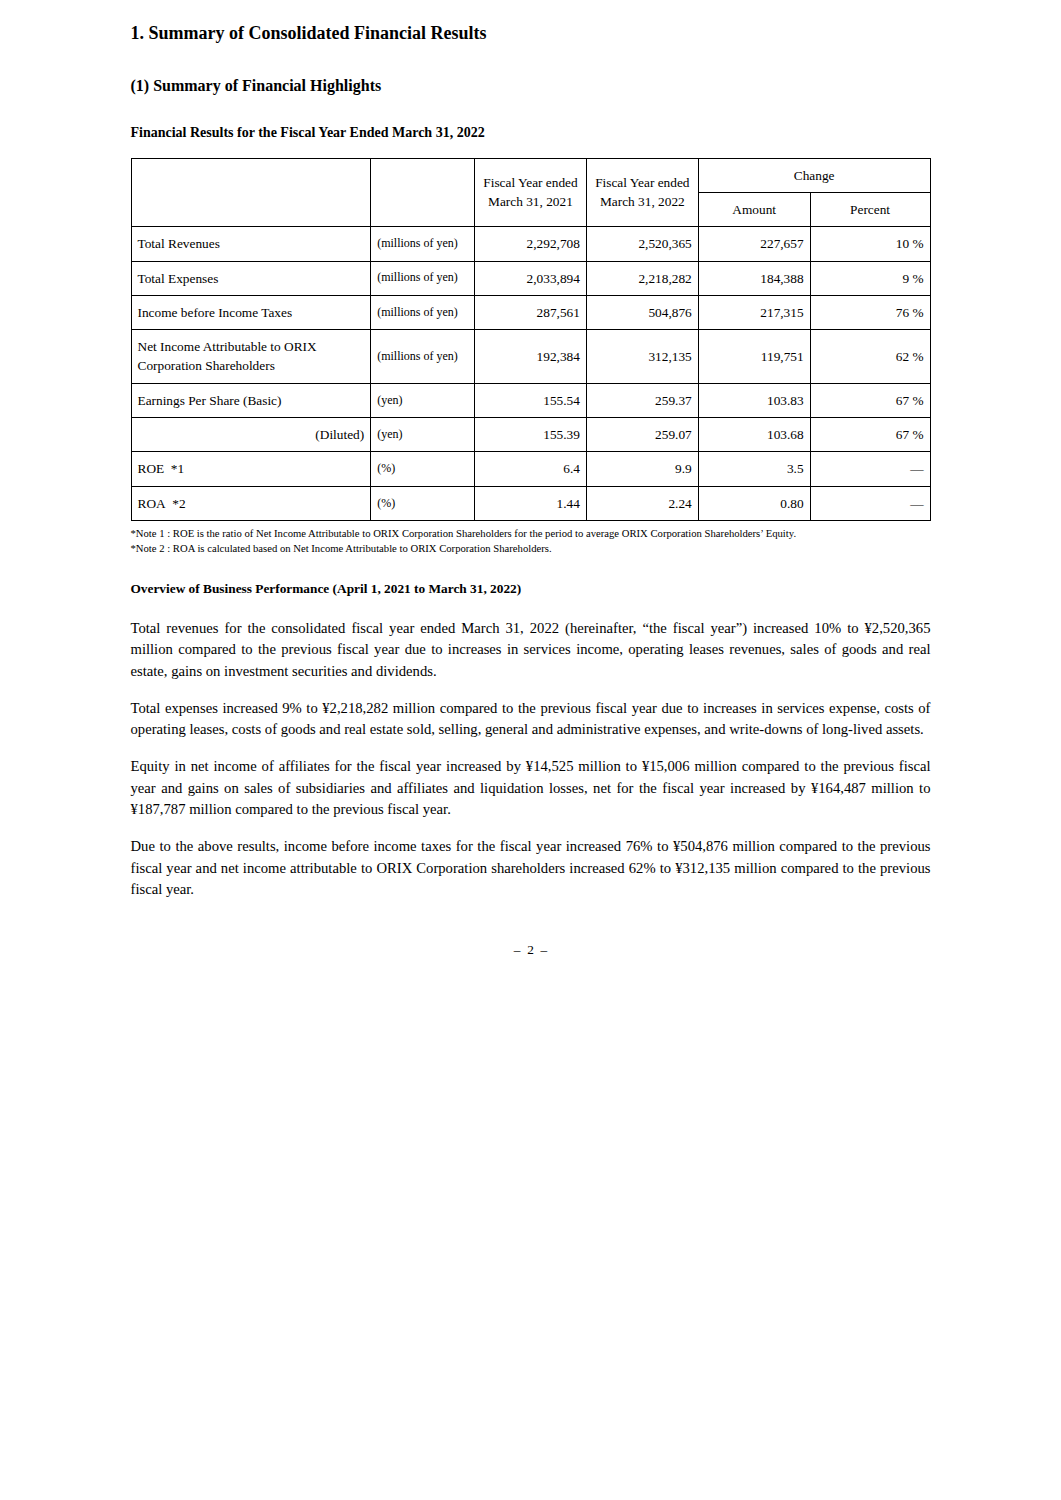1. Summary of Consolidated Financial Results
(1) Summary of Financial Highlights
Financial Results for the Fiscal Year Ended March 31, 2022
| | | Fiscal Year ended March 31, 2021 | Fiscal Year ended March 31, 2022 | Change |
| --- | --- | --- | --- | --- |
| Amount | Percent |
| Total Revenues | (millions of yen) | 2,292,708 | 2,520,365 | 227,657 | 10 % |
| Total Expenses | (millions of yen) | 2,033,894 | 2,218,282 | 184,388 | 9 % |
| Income before Income Taxes | (millions of yen) | 287,561 | 504,876 | 217,315 | 76 % |
| Net Income Attributable to ORIX Corporation Shareholders | (millions of yen) | 192,384 | 312,135 | 119,751 | 62 % |
| Earnings Per Share (Basic) | (yen) | 155.54 | 259.37 | 103.83 | 67 % |
| (Diluted) | (yen) | 155.39 | 259.07 | 103.68 | 67 % |
| ROE *1 | (%) | 6.4 | 9.9 | 3.5 | — |
| ROA *2 | (%) | 1.44 | 2.24 | 0.80 | — |
*Note 1 : ROE is the ratio of Net Income Attributable to ORIX Corporation Shareholders for the period to average ORIX Corporation Shareholders’ Equity.
*Note 2 : ROA is calculated based on Net Income Attributable to ORIX Corporation Shareholders.
Overview of Business Performance (April 1, 2021 to March 31, 2022)
Total revenues for the consolidated fiscal year ended March 31, 2022 (hereinafter, “the fiscal year”) increased 10% to ¥2,520,365 million compared to the previous fiscal year due to increases in services income, operating leases revenues, sales of goods and real estate, gains on investment securities and dividends.
Total expenses increased 9% to ¥2,218,282 million compared to the previous fiscal year due to increases in services expense, costs of operating leases, costs of goods and real estate sold, selling, general and administrative expenses, and write-downs of long-lived assets.
Equity in net income of affiliates for the fiscal year increased by ¥14,525 million to ¥15,006 million compared to the previous fiscal year and gains on sales of subsidiaries and affiliates and liquidation losses, net for the fiscal year increased by ¥164,487 million to ¥187,787 million compared to the previous fiscal year.
Due to the above results, income before income taxes for the fiscal year increased 76% to ¥504,876 million compared to the previous fiscal year and net income attributable to ORIX Corporation shareholders increased 62% to ¥312,135 million compared to the previous fiscal year.
– 2 –